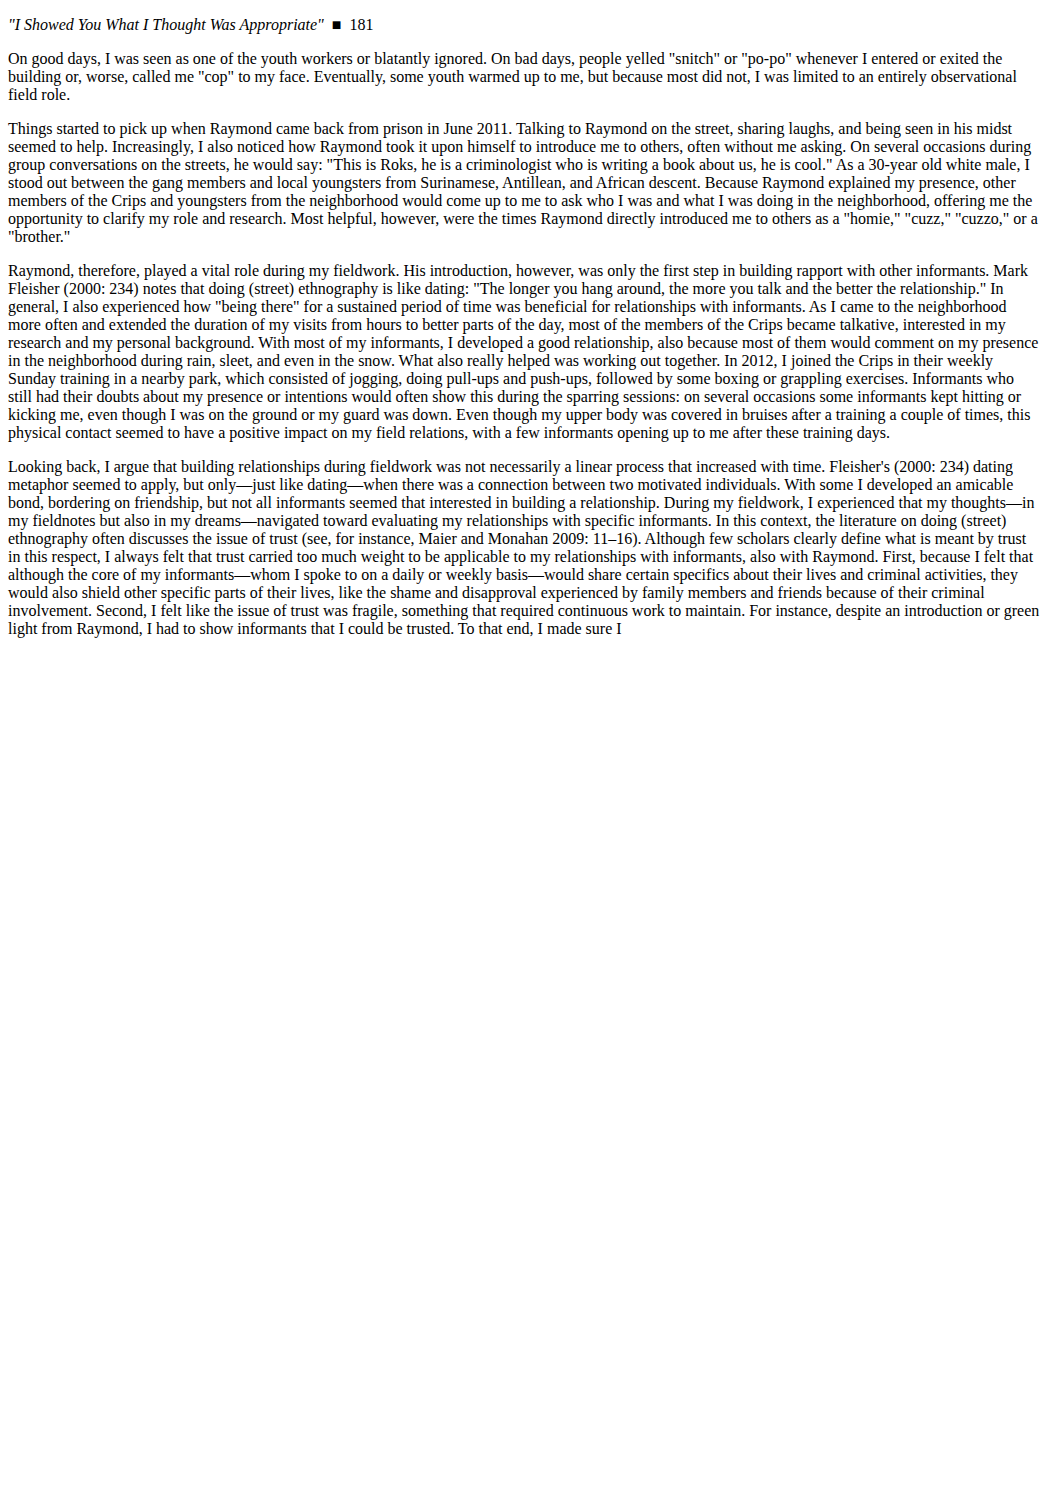"I Showed You What I Thought Was Appropriate" ■ 181
On good days, I was seen as one of the youth workers or blatantly ignored. On bad days, people yelled "snitch" or "po-po" whenever I entered or exited the building or, worse, called me "cop" to my face. Eventually, some youth warmed up to me, but because most did not, I was limited to an entirely observational field role.
Things started to pick up when Raymond came back from prison in June 2011. Talking to Raymond on the street, sharing laughs, and being seen in his midst seemed to help. Increasingly, I also noticed how Raymond took it upon himself to introduce me to others, often without me asking. On several occasions during group conversations on the streets, he would say: "This is Roks, he is a criminologist who is writing a book about us, he is cool." As a 30-year old white male, I stood out between the gang members and local youngsters from Surinamese, Antillean, and African descent. Because Raymond explained my presence, other members of the Crips and youngsters from the neighborhood would come up to me to ask who I was and what I was doing in the neighborhood, offering me the opportunity to clarify my role and research. Most helpful, however, were the times Raymond directly introduced me to others as a "homie," "cuzz," "cuzzo," or a "brother."
Raymond, therefore, played a vital role during my fieldwork. His introduction, however, was only the first step in building rapport with other informants. Mark Fleisher (2000: 234) notes that doing (street) ethnography is like dating: "The longer you hang around, the more you talk and the better the relationship." In general, I also experienced how "being there" for a sustained period of time was beneficial for relationships with informants. As I came to the neighborhood more often and extended the duration of my visits from hours to better parts of the day, most of the members of the Crips became talkative, interested in my research and my personal background. With most of my informants, I developed a good relationship, also because most of them would comment on my presence in the neighborhood during rain, sleet, and even in the snow. What also really helped was working out together. In 2012, I joined the Crips in their weekly Sunday training in a nearby park, which consisted of jogging, doing pull-ups and push-ups, followed by some boxing or grappling exercises. Informants who still had their doubts about my presence or intentions would often show this during the sparring sessions: on several occasions some informants kept hitting or kicking me, even though I was on the ground or my guard was down. Even though my upper body was covered in bruises after a training a couple of times, this physical contact seemed to have a positive impact on my field relations, with a few informants opening up to me after these training days.
Looking back, I argue that building relationships during fieldwork was not necessarily a linear process that increased with time. Fleisher's (2000: 234) dating metaphor seemed to apply, but only—just like dating—when there was a connection between two motivated individuals. With some I developed an amicable bond, bordering on friendship, but not all informants seemed that interested in building a relationship. During my fieldwork, I experienced that my thoughts—in my fieldnotes but also in my dreams—navigated toward evaluating my relationships with specific informants. In this context, the literature on doing (street) ethnography often discusses the issue of trust (see, for instance, Maier and Monahan 2009: 11–16). Although few scholars clearly define what is meant by trust in this respect, I always felt that trust carried too much weight to be applicable to my relationships with informants, also with Raymond. First, because I felt that although the core of my informants—whom I spoke to on a daily or weekly basis—would share certain specifics about their lives and criminal activities, they would also shield other specific parts of their lives, like the shame and disapproval experienced by family members and friends because of their criminal involvement. Second, I felt like the issue of trust was fragile, something that required continuous work to maintain. For instance, despite an introduction or green light from Raymond, I had to show informants that I could be trusted. To that end, I made sure I